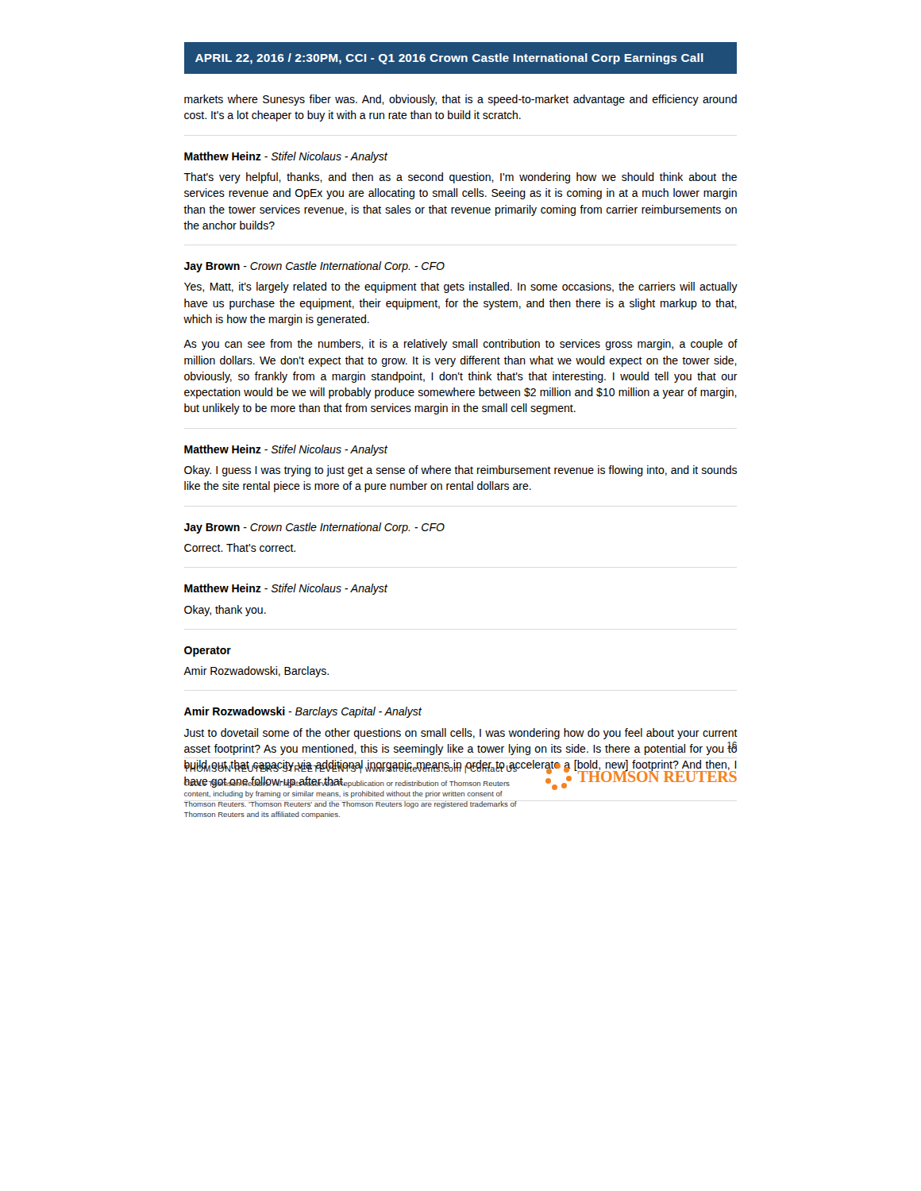APRIL 22, 2016 / 2:30PM, CCI - Q1 2016 Crown Castle International Corp Earnings Call
markets where Sunesys fiber was. And, obviously, that is a speed-to-market advantage and efficiency around cost. It's a lot cheaper to buy it with a run rate than to build it scratch.
Matthew Heinz - Stifel Nicolaus - Analyst
That's very helpful, thanks, and then as a second question, I'm wondering how we should think about the services revenue and OpEx you are allocating to small cells. Seeing as it is coming in at a much lower margin than the tower services revenue, is that sales or that revenue primarily coming from carrier reimbursements on the anchor builds?
Jay Brown - Crown Castle International Corp. - CFO
Yes, Matt, it's largely related to the equipment that gets installed. In some occasions, the carriers will actually have us purchase the equipment, their equipment, for the system, and then there is a slight markup to that, which is how the margin is generated.
As you can see from the numbers, it is a relatively small contribution to services gross margin, a couple of million dollars. We don't expect that to grow. It is very different than what we would expect on the tower side, obviously, so frankly from a margin standpoint, I don't think that's that interesting. I would tell you that our expectation would be we will probably produce somewhere between $2 million and $10 million a year of margin, but unlikely to be more than that from services margin in the small cell segment.
Matthew Heinz - Stifel Nicolaus - Analyst
Okay. I guess I was trying to just get a sense of where that reimbursement revenue is flowing into, and it sounds like the site rental piece is more of a pure number on rental dollars are.
Jay Brown - Crown Castle International Corp. - CFO
Correct. That's correct.
Matthew Heinz - Stifel Nicolaus - Analyst
Okay, thank you.
Operator
Amir Rozwadowski, Barclays.
Amir Rozwadowski - Barclays Capital - Analyst
Just to dovetail some of the other questions on small cells, I was wondering how do you feel about your current asset footprint? As you mentioned, this is seemingly like a tower lying on its side. Is there a potential for you to build out that capacity via additional inorganic means in order to accelerate a [bold, new] footprint? And then, I have got one follow-up after that.
16
THOMSON REUTERS STREETEVENTS | www.streetevents.com | Contact Us
©2016 Thomson Reuters. All rights reserved. Republication or redistribution of Thomson Reuters content, including by framing or similar means, is prohibited without the prior written consent of Thomson Reuters. 'Thomson Reuters' and the Thomson Reuters logo are registered trademarks of Thomson Reuters and its affiliated companies.
THOMSON REUTERS